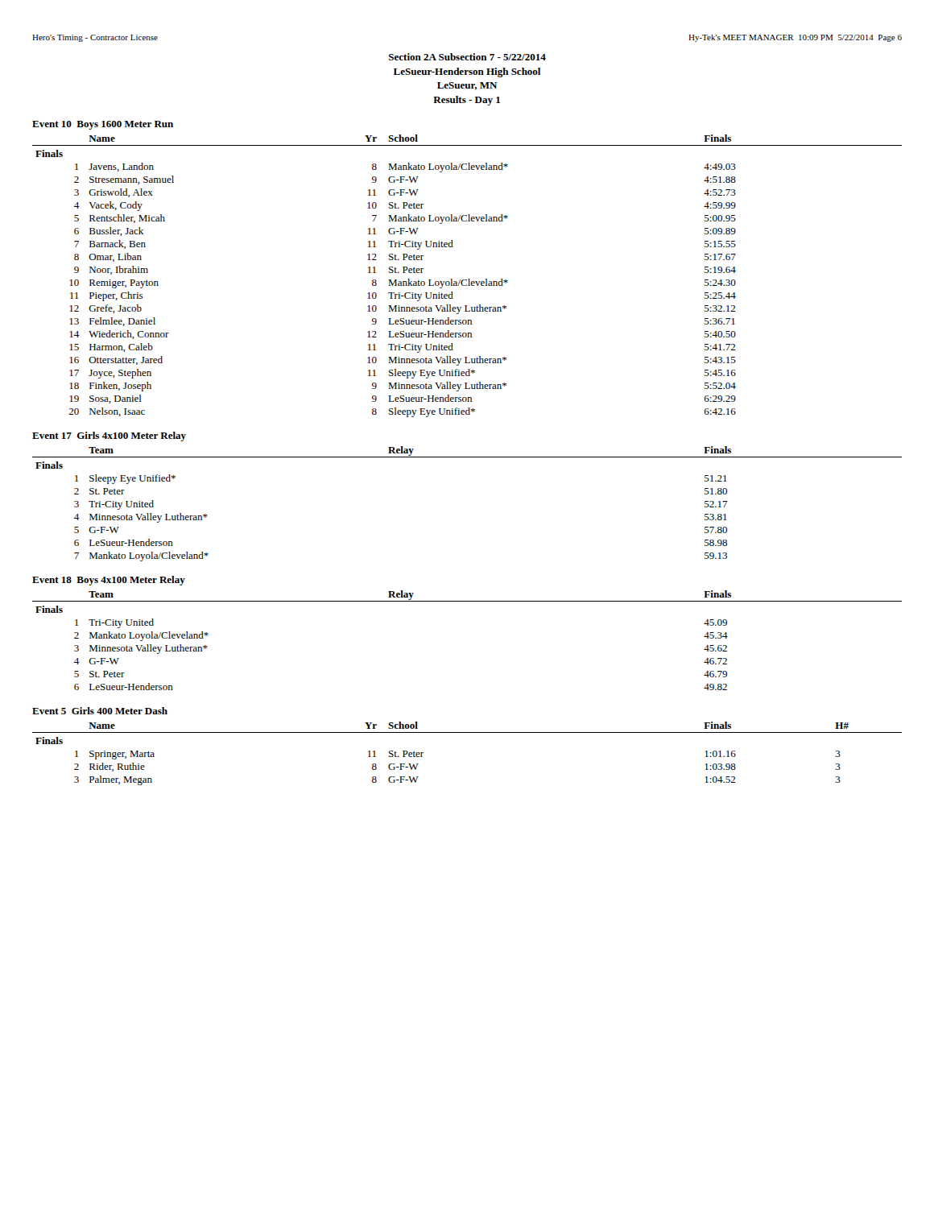Hero's Timing - Contractor License
Hy-Tek's MEET MANAGER 10:09 PM 5/22/2014 Page 6
Section 2A Subsection 7 - 5/22/2014
LeSueur-Henderson High School
LeSueur, MN
Results - Day 1
Event 10 Boys 1600 Meter Run
| | Name | Yr | School | Finals | |
| --- | --- | --- | --- | --- | --- |
| Finals |
| 1 | Javens, Landon | 8 | Mankato Loyola/Cleveland* | 4:49.03 | |
| 2 | Stresemann, Samuel | 9 | G-F-W | 4:51.88 | |
| 3 | Griswold, Alex | 11 | G-F-W | 4:52.73 | |
| 4 | Vacek, Cody | 10 | St. Peter | 4:59.99 | |
| 5 | Rentschler, Micah | 7 | Mankato Loyola/Cleveland* | 5:00.95 | |
| 6 | Bussler, Jack | 11 | G-F-W | 5:09.89 | |
| 7 | Barnack, Ben | 11 | Tri-City United | 5:15.55 | |
| 8 | Omar, Liban | 12 | St. Peter | 5:17.67 | |
| 9 | Noor, Ibrahim | 11 | St. Peter | 5:19.64 | |
| 10 | Remiger, Payton | 8 | Mankato Loyola/Cleveland* | 5:24.30 | |
| 11 | Pieper, Chris | 10 | Tri-City United | 5:25.44 | |
| 12 | Grefe, Jacob | 10 | Minnesota Valley Lutheran* | 5:32.12 | |
| 13 | Felmlee, Daniel | 9 | LeSueur-Henderson | 5:36.71 | |
| 14 | Wiederich, Connor | 12 | LeSueur-Henderson | 5:40.50 | |
| 15 | Harmon, Caleb | 11 | Tri-City United | 5:41.72 | |
| 16 | Otterstatter, Jared | 10 | Minnesota Valley Lutheran* | 5:43.15 | |
| 17 | Joyce, Stephen | 11 | Sleepy Eye Unified* | 5:45.16 | |
| 18 | Finken, Joseph | 9 | Minnesota Valley Lutheran* | 5:52.04 | |
| 19 | Sosa, Daniel | 9 | LeSueur-Henderson | 6:29.29 | |
| 20 | Nelson, Isaac | 8 | Sleepy Eye Unified* | 6:42.16 | |
Event 17 Girls 4x100 Meter Relay
| | Team | | Relay | Finals | |
| --- | --- | --- | --- | --- | --- |
| Finals |
| 1 | Sleepy Eye Unified* | | | 51.21 | |
| 2 | St. Peter | | | 51.80 | |
| 3 | Tri-City United | | | 52.17 | |
| 4 | Minnesota Valley Lutheran* | | | 53.81 | |
| 5 | G-F-W | | | 57.80 | |
| 6 | LeSueur-Henderson | | | 58.98 | |
| 7 | Mankato Loyola/Cleveland* | | | 59.13 | |
Event 18 Boys 4x100 Meter Relay
| | Team | | Relay | Finals | |
| --- | --- | --- | --- | --- | --- |
| Finals |
| 1 | Tri-City United | | | 45.09 | |
| 2 | Mankato Loyola/Cleveland* | | | 45.34 | |
| 3 | Minnesota Valley Lutheran* | | | 45.62 | |
| 4 | G-F-W | | | 46.72 | |
| 5 | St. Peter | | | 46.79 | |
| 6 | LeSueur-Henderson | | | 49.82 | |
Event 5 Girls 400 Meter Dash
| | Name | Yr | School | Finals | H# |
| --- | --- | --- | --- | --- | --- |
| Finals |
| 1 | Springer, Marta | 11 | St. Peter | 1:01.16 | 3 |
| 2 | Rider, Ruthie | 8 | G-F-W | 1:03.98 | 3 |
| 3 | Palmer, Megan | 8 | G-F-W | 1:04.52 | 3 |